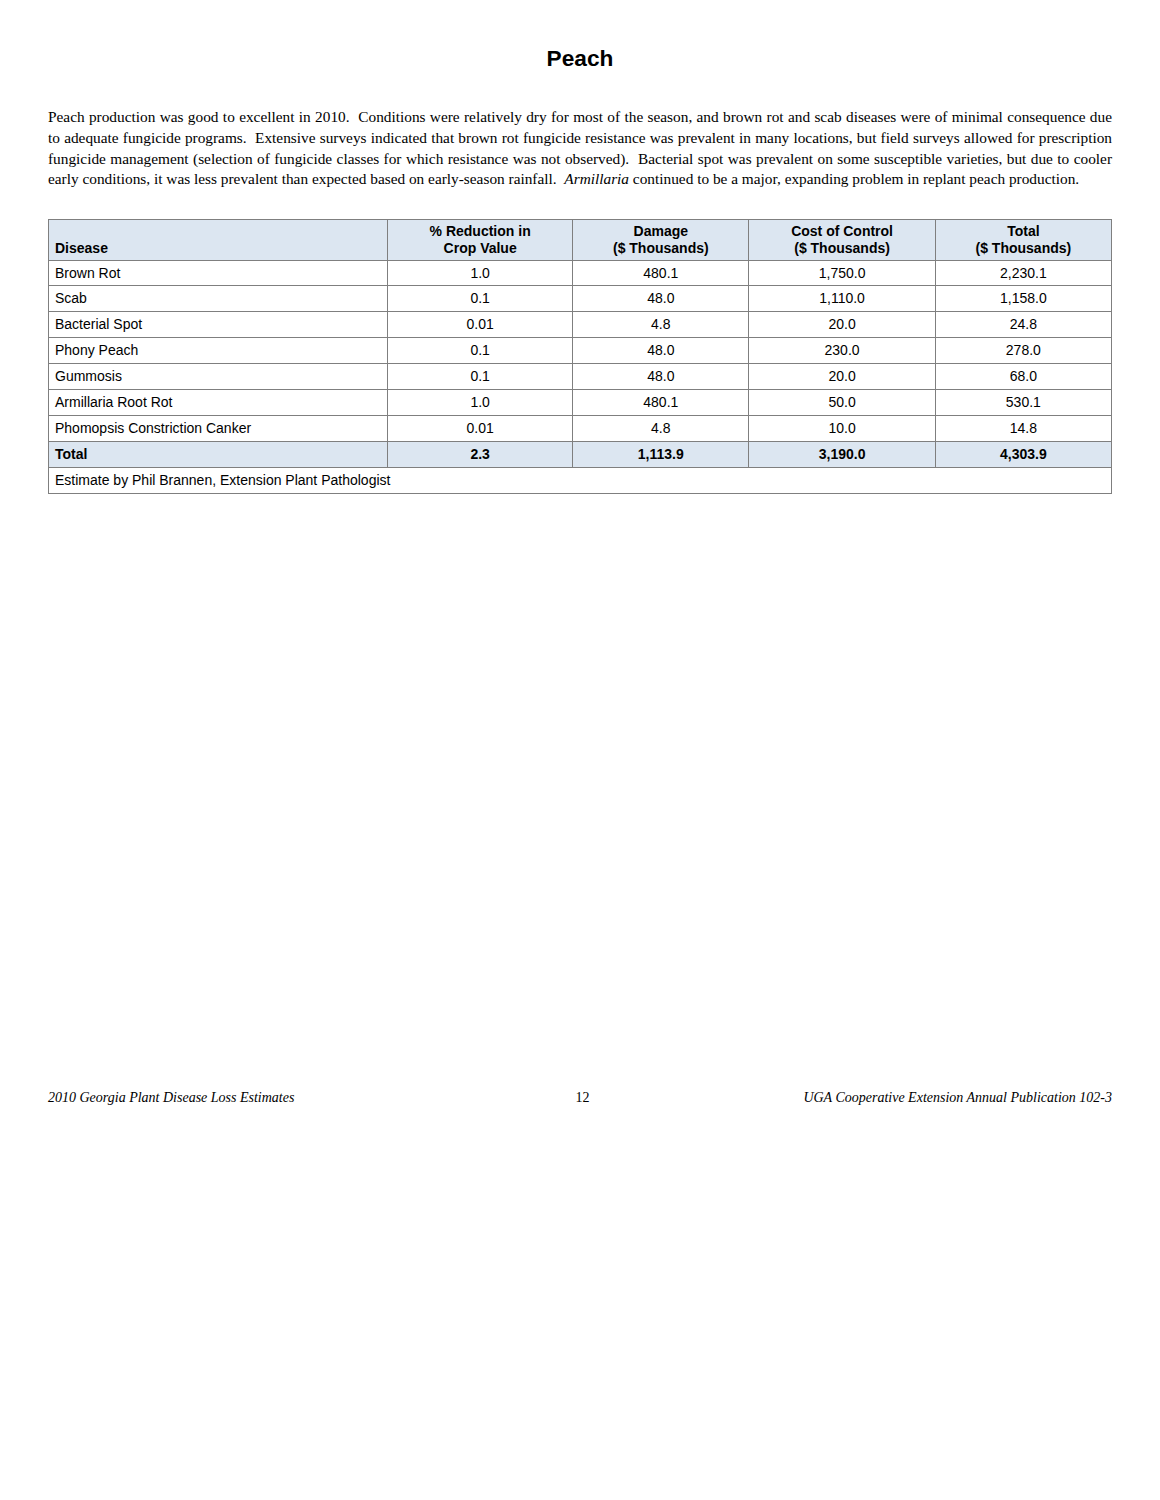Peach
Peach production was good to excellent in 2010. Conditions were relatively dry for most of the season, and brown rot and scab diseases were of minimal consequence due to adequate fungicide programs. Extensive surveys indicated that brown rot fungicide resistance was prevalent in many locations, but field surveys allowed for prescription fungicide management (selection of fungicide classes for which resistance was not observed). Bacterial spot was prevalent on some susceptible varieties, but due to cooler early conditions, it was less prevalent than expected based on early-season rainfall. Armillaria continued to be a major, expanding problem in replant peach production.
| Disease | % Reduction in Crop Value | Damage ($ Thousands) | Cost of Control ($ Thousands) | Total ($ Thousands) |
| --- | --- | --- | --- | --- |
| Brown Rot | 1.0 | 480.1 | 1,750.0 | 2,230.1 |
| Scab | 0.1 | 48.0 | 1,110.0 | 1,158.0 |
| Bacterial Spot | 0.01 | 4.8 | 20.0 | 24.8 |
| Phony Peach | 0.1 | 48.0 | 230.0 | 278.0 |
| Gummosis | 0.1 | 48.0 | 20.0 | 68.0 |
| Armillaria Root Rot | 1.0 | 480.1 | 50.0 | 530.1 |
| Phomopsis Constriction Canker | 0.01 | 4.8 | 10.0 | 14.8 |
| Total | 2.3 | 1,113.9 | 3,190.0 | 4,303.9 |
| Estimate by Phil Brannen, Extension Plant Pathologist |
2010 Georgia Plant Disease Loss Estimates 12 UGA Cooperative Extension Annual Publication 102-3